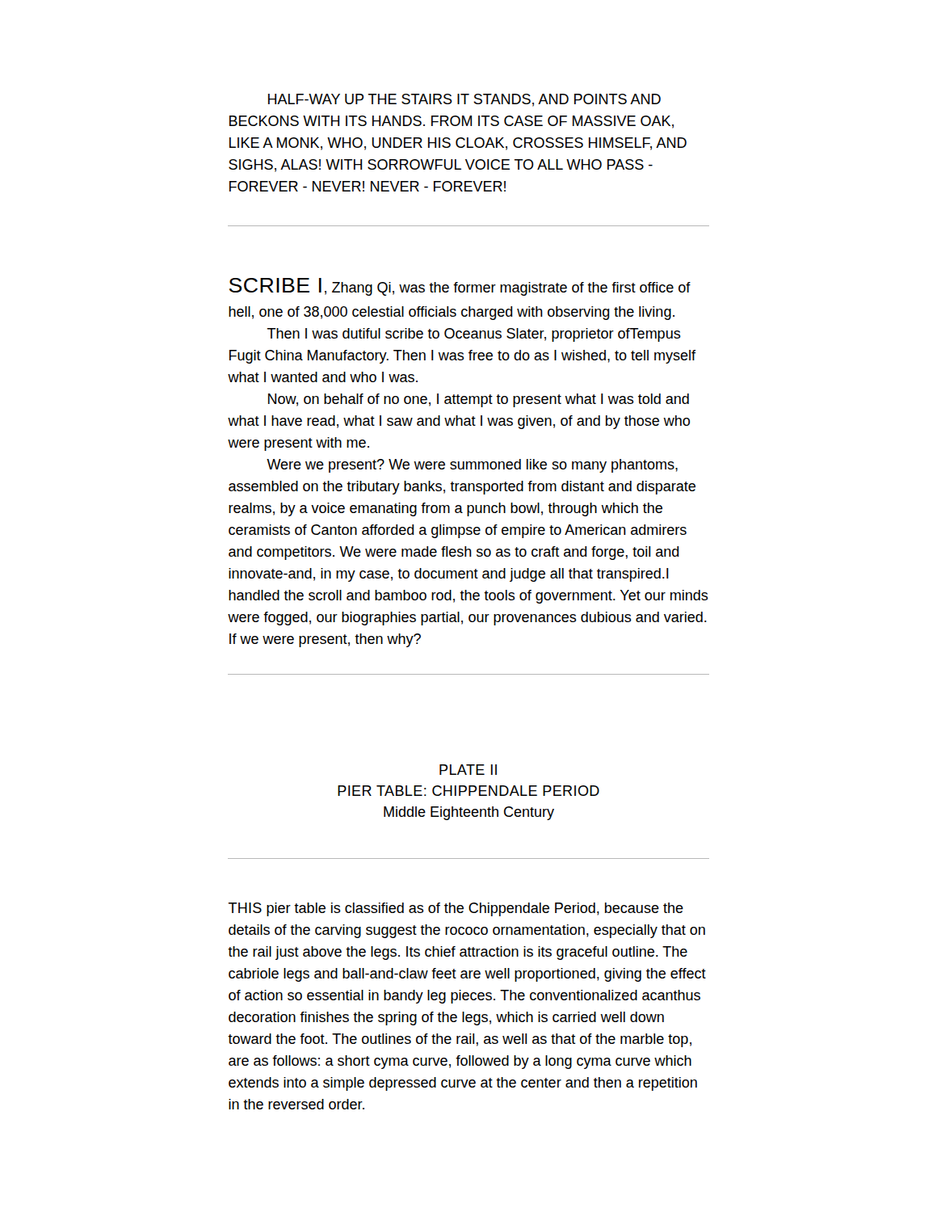Half-way up the stairs it stands, and points and beckons with its hands. From its case of massive oak, like a monk, who, under his cloak, crosses himself, and sighs, alas! with sorrowful voice to all who pass - forever - never! never - forever!
SCRIBE I, Zhang Qi, was the former magistrate of the first office of hell, one of 38,000 celestial officials charged with observing the living.
Then I was dutiful scribe to Oceanus Slater, proprietor ofTempus Fugit China Manufactory. Then I was free to do as I wished, to tell myself what I wanted and who I was.
Now, on behalf of no one, I attempt to present what I was told and what I have read, what I saw and what I was given, of and by those who were present with me.
Were we present? We were summoned like so many phantoms, assembled on the tributary banks, transported from distant and disparate realms, by a voice emanating from a punch bowl, through which the ceramists of Canton afforded a glimpse of empire to American admirers and competitors. We were made flesh so as to craft and forge, toil and innovate-and, in my case, to document and judge all that transpired.I handled the scroll and bamboo rod, the tools of government. Yet our minds were fogged, our biographies partial, our provenances dubious and varied. If we were present, then why?
PLATE II
PIER TABLE: CHIPPENDALE PERIOD
Middle Eighteenth Century
THIS pier table is classified as of the Chippendale Period, because the details of the carving suggest the rococo ornamentation, especially that on the rail just above the legs. Its chief attraction is its graceful outline. The cabriole legs and ball-and-claw feet are well proportioned, giving the effect of action so essential in bandy leg pieces. The conventionalized acanthus decoration finishes the spring of the legs, which is carried well down toward the foot. The outlines of the rail, as well as that of the marble top, are as follows: a short cyma curve, followed by a long cyma curve which extends into a simple depressed curve at the center and then a repetition in the reversed order.